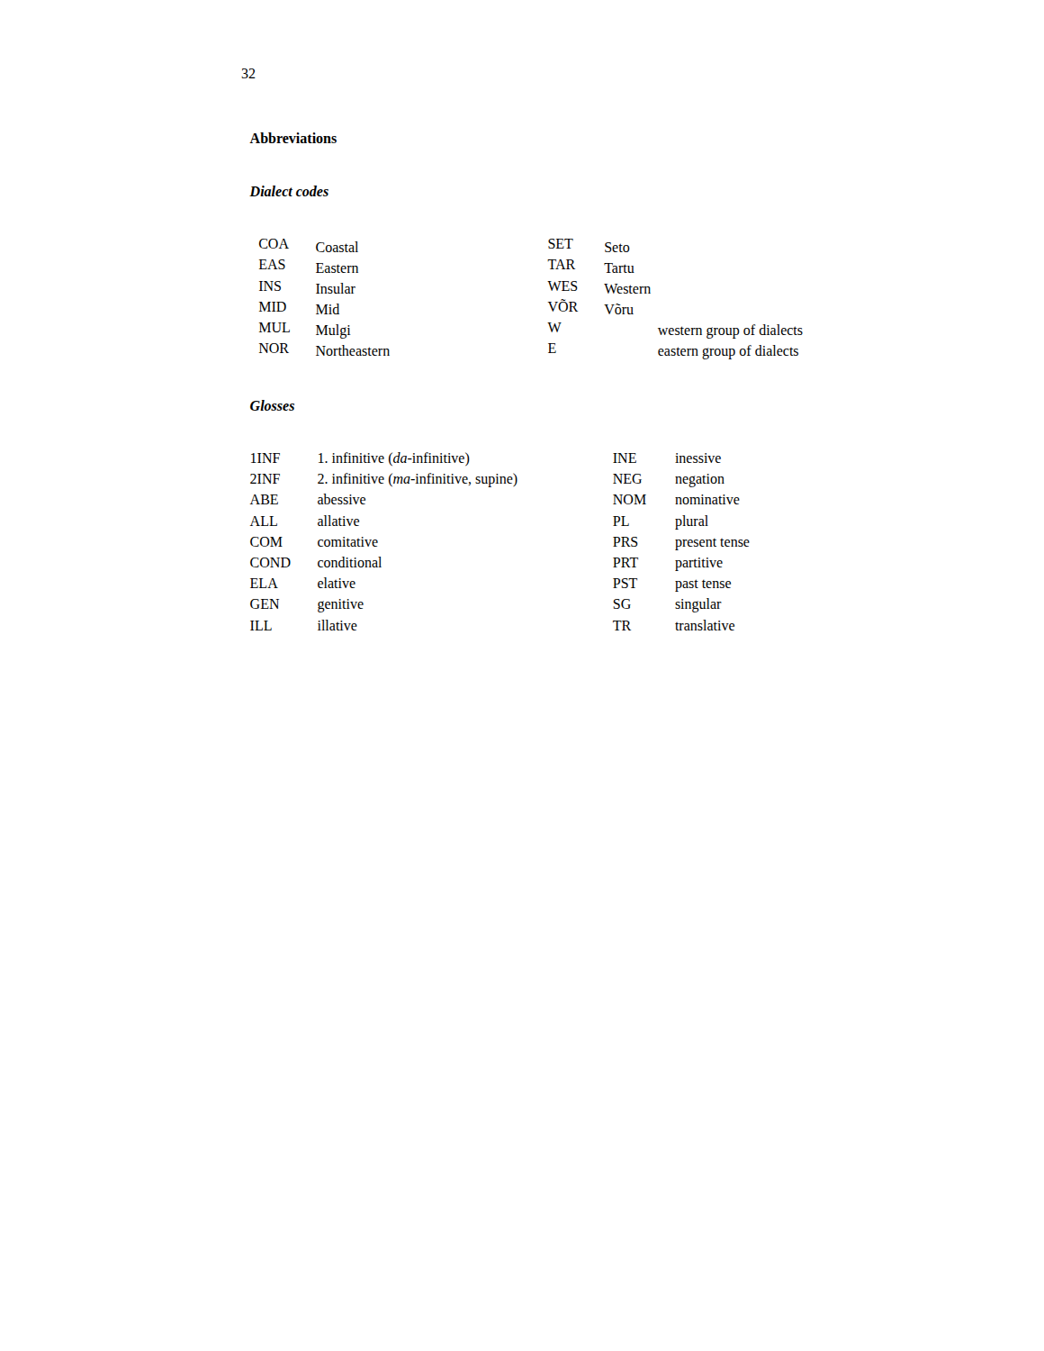32
Abbreviations
Dialect codes
| COA | Coastal | SET | Seto |
| EAS | Eastern | TAR | Tartu |
| INS | Insular | WES | Western |
| MID | Mid | VÕR | Võru |
| MUL | Mulgi | W | western group of dialects |
| NOR | Northeastern | E | eastern group of dialects |
Glosses
| 1INF | 1. infinitive ( da -infinitive) | INE | inessive |
| 2INF | 2. infinitive ( ma -infinitive, supine) | NEG | negation |
| ABE | abessive | NOM | nominative |
| ALL | allative | PL | plural |
| COM | comitative | PRS | present tense |
| COND | conditional | PRT | partitive |
| ELA | elative | PST | past tense |
| GEN | genitive | SG | singular |
| ILL | illative | TR | translative |